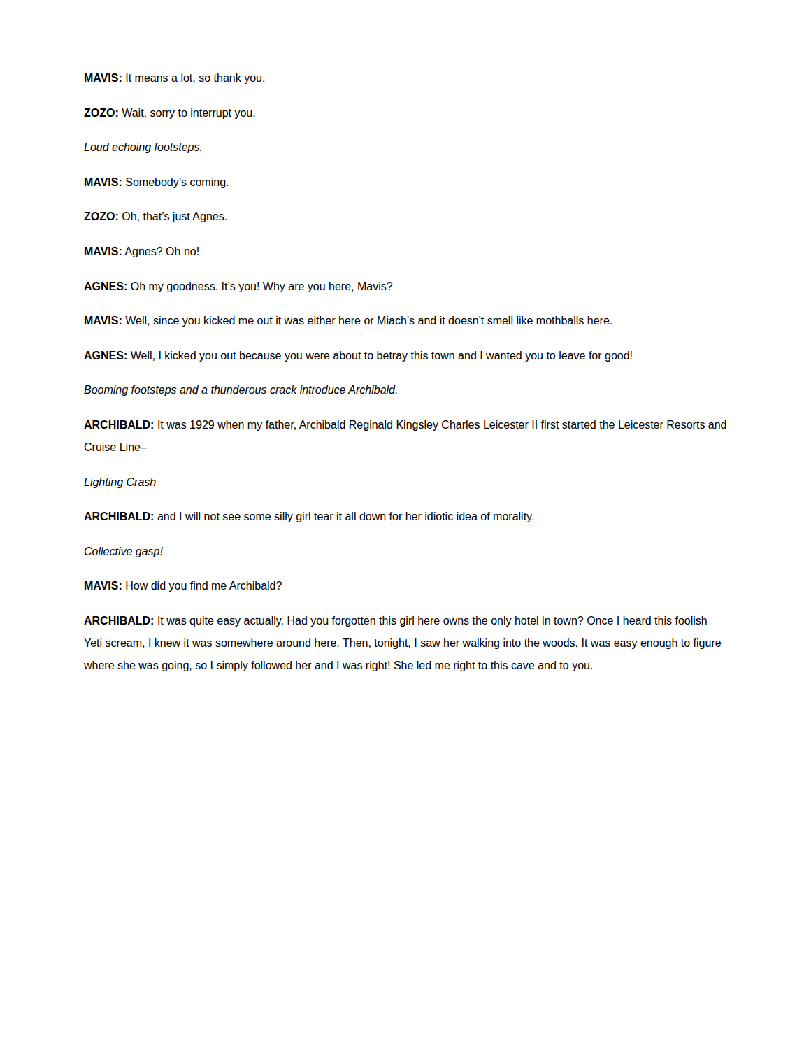MAVIS: It means a lot, so thank you.
ZOZO: Wait, sorry to interrupt you.
Loud echoing footsteps.
MAVIS: Somebody’s coming.
ZOZO: Oh, that’s just Agnes.
MAVIS: Agnes? Oh no!
AGNES: Oh my goodness. It’s you! Why are you here, Mavis?
MAVIS: Well, since you kicked me out it was either here or Miach’s and it doesn't smell like mothballs here.
AGNES: Well, I kicked you out because you were about to betray this town and I wanted you to leave for good!
Booming footsteps and a thunderous crack introduce Archibald.
ARCHIBALD: It was 1929 when my father, Archibald Reginald Kingsley Charles Leicester II first started the Leicester Resorts and Cruise Line–
Lighting Crash
ARCHIBALD: and I will not see some silly girl tear it all down for her idiotic idea of morality.
Collective gasp!
MAVIS: How did you find me Archibald?
ARCHIBALD: It was quite easy actually. Had you forgotten this girl here owns the only hotel in town? Once I heard this foolish Yeti scream, I knew it was somewhere around here. Then, tonight, I saw her walking into the woods. It was easy enough to figure where she was going, so I simply followed her and I was right! She led me right to this cave and to you.